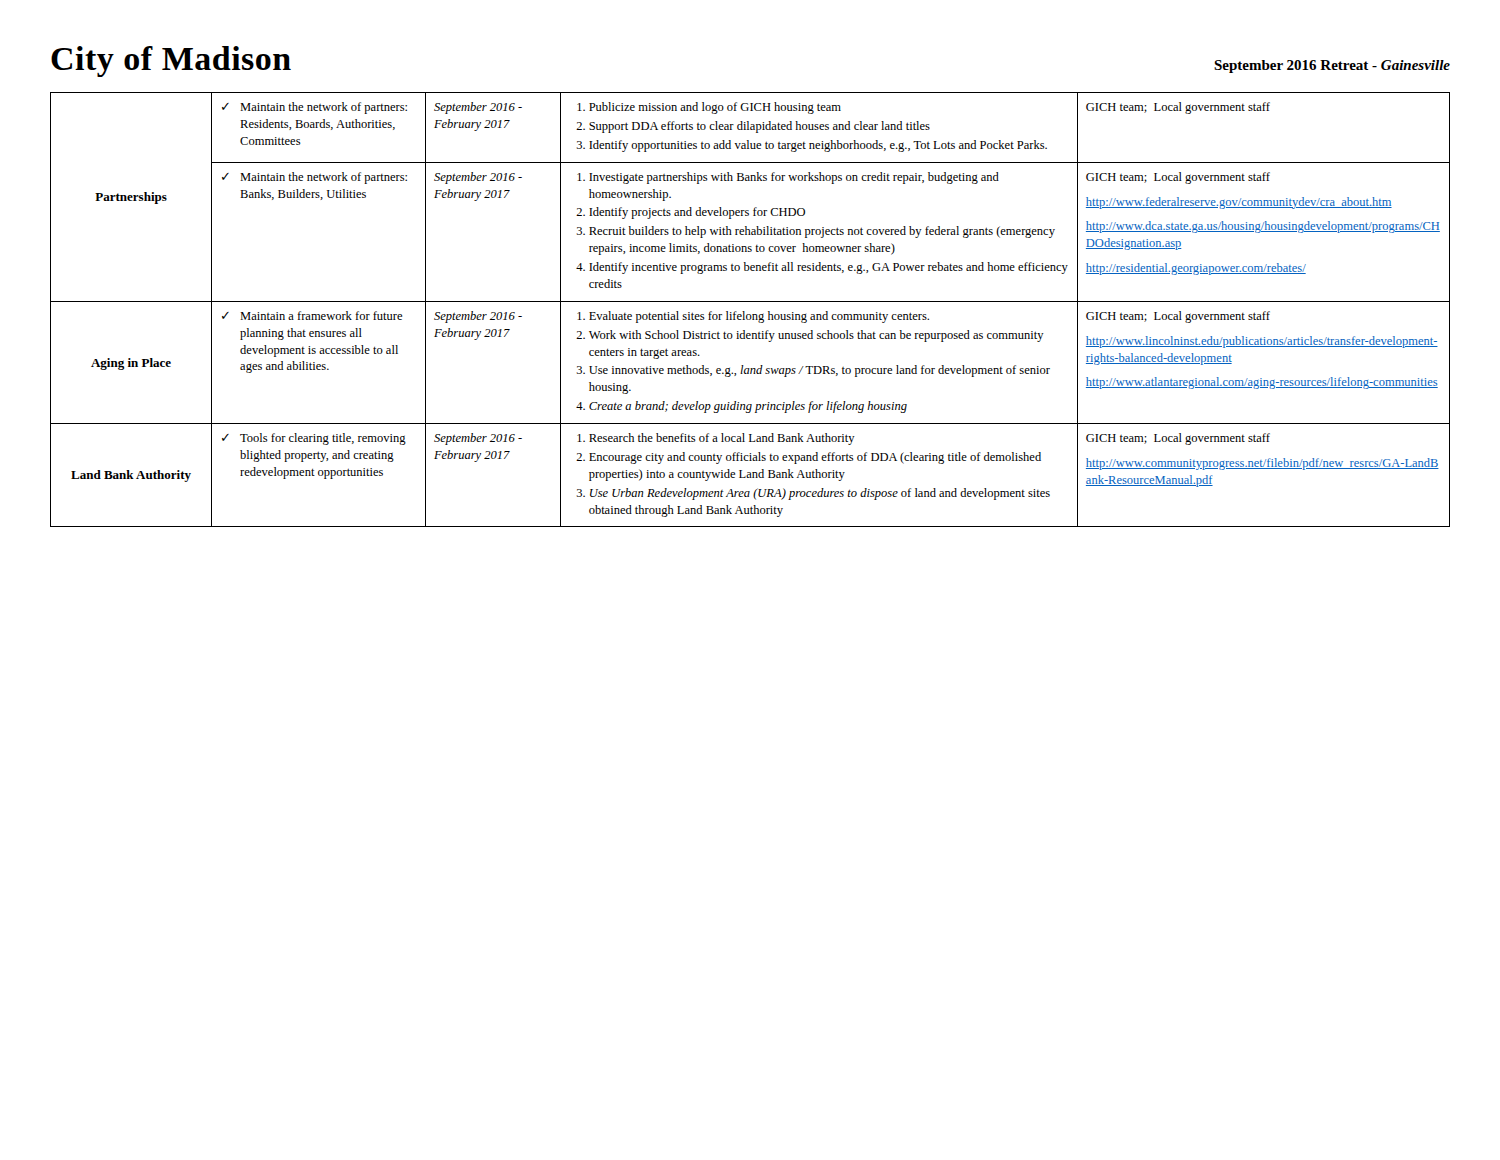City of Madison
September 2016 Retreat - Gainesville
| Partnerships | Maintain the network of partners: Residents, Boards, Authorities, Committees | September 2016 - February 2017 | Publicize mission and logo of GICH housing team Support DDA efforts to clear dilapidated houses and clear land titles Identify opportunities to add value to target neighborhoods, e.g., Tot Lots and Pocket Parks. | GICH team; Local government staff |
| Maintain the network of partners: Banks, Builders, Utilities | September 2016 - February 2017 | Investigate partnerships with Banks for workshops on credit repair, budgeting and homeownership. Identify projects and developers for CHDO Recruit builders to help with rehabilitation projects not covered by federal grants (emergency repairs, income limits, donations to cover homeowner share) Identify incentive programs to benefit all residents, e.g., GA Power rebates and home efficiency credits | GICH team; Local government staff http://www.federalreserve.gov/communitydev/cra_about.htm http://www.dca.state.ga.us/housing/housingdevelopment/programs/CHDOdesignation.asp http://residential.georgiapower.com/rebates/ |
| Aging in Place | Maintain a framework for future planning that ensures all development is accessible to all ages and abilities. | September 2016 - February 2017 | Evaluate potential sites for lifelong housing and community centers. Work with School District to identify unused schools that can be repurposed as community centers in target areas. Use innovative methods, e.g., land swaps / TDRs, to procure land for development of senior housing. Create a brand; develop guiding principles for lifelong housing | GICH team; Local government staff http://www.lincolninst.edu/publications/articles/transfer-development-rights-balanced-development http://www.atlantaregional.com/aging-resources/lifelong-communities |
| Land Bank Authority | Tools for clearing title, removing blighted property, and creating redevelopment opportunities | September 2016 - February 2017 | Research the benefits of a local Land Bank Authority Encourage city and county officials to expand efforts of DDA (clearing title of demolished properties) into a countywide Land Bank Authority Use Urban Redevelopment Area (URA) procedures to dispose of land and development sites obtained through Land Bank Authority | GICH team; Local government staff http://www.communityprogress.net/filebin/pdf/new_resrcs/GA-LandBank-ResourceManual.pdf |